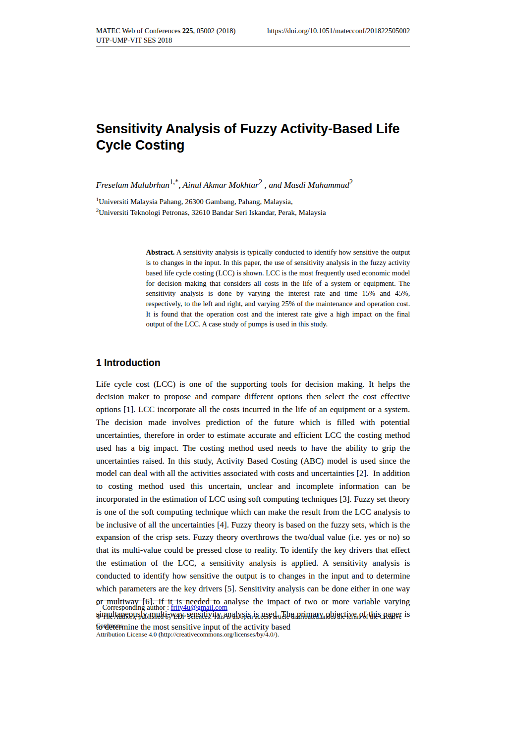MATEC Web of Conferences 225, 05002 (2018)
UTP-UMP-VIT SES 2018
https://doi.org/10.1051/matecconf/201822505002
Sensitivity Analysis of Fuzzy Activity-Based Life
Cycle Costing
Freselam Mulubrhan1,*, Ainul Akmar Mokhtar2 , and Masdi Muhammad2
1Universiti Malaysia Pahang, 26300 Gambang, Pahang, Malaysia,
2Universiti Teknologi Petronas, 32610 Bandar Seri Iskandar, Perak, Malaysia
Abstract. A sensitivity analysis is typically conducted to identify how sensitive the output is to changes in the input. In this paper, the use of sensitivity analysis in the fuzzy activity based life cycle costing (LCC) is shown. LCC is the most frequently used economic model for decision making that considers all costs in the life of a system or equipment. The sensitivity analysis is done by varying the interest rate and time 15% and 45%, respectively, to the left and right, and varying 25% of the maintenance and operation cost. It is found that the operation cost and the interest rate give a high impact on the final output of the LCC. A case study of pumps is used in this study.
1 Introduction
Life cycle cost (LCC) is one of the supporting tools for decision making. It helps the decision maker to propose and compare different options then select the cost effective options [1]. LCC incorporate all the costs incurred in the life of an equipment or a system. The decision made involves prediction of the future which is filled with potential uncertainties, therefore in order to estimate accurate and efficient LCC the costing method used has a big impact. The costing method used needs to have the ability to grip the uncertainties raised. In this study, Activity Based Costing (ABC) model is used since the model can deal with all the activities associated with costs and uncertainties [2]. In addition to costing method used this uncertain, unclear and incomplete information can be incorporated in the estimation of LCC using soft computing techniques [3]. Fuzzy set theory is one of the soft computing technique which can make the result from the LCC analysis to be inclusive of all the uncertainties [4]. Fuzzy theory is based on the fuzzy sets, which is the expansion of the crisp sets. Fuzzy theory overthrows the two/dual value (i.e. yes or no) so that its multi-value could be pressed close to reality. To identify the key drivers that effect the estimation of the LCC, a sensitivity analysis is applied. A sensitivity analysis is conducted to identify how sensitive the output is to changes in the input and to determine which parameters are the key drivers [5]. Sensitivity analysis can be done either in one way or multiway [6]. If it is needed to analyse the impact of two or more variable varying simultaneously multi-way sensitivity analysis is used. The primary objective of this paper is to determine the most sensitive input of the activity based
* Corresponding author : frity4u@gmail.com
© The Authors, published by EDP Sciences. This is an open access article distributed under the terms of the Creative Commons
Attribution License 4.0 (http://creativecommons.org/licenses/by/4.0/).